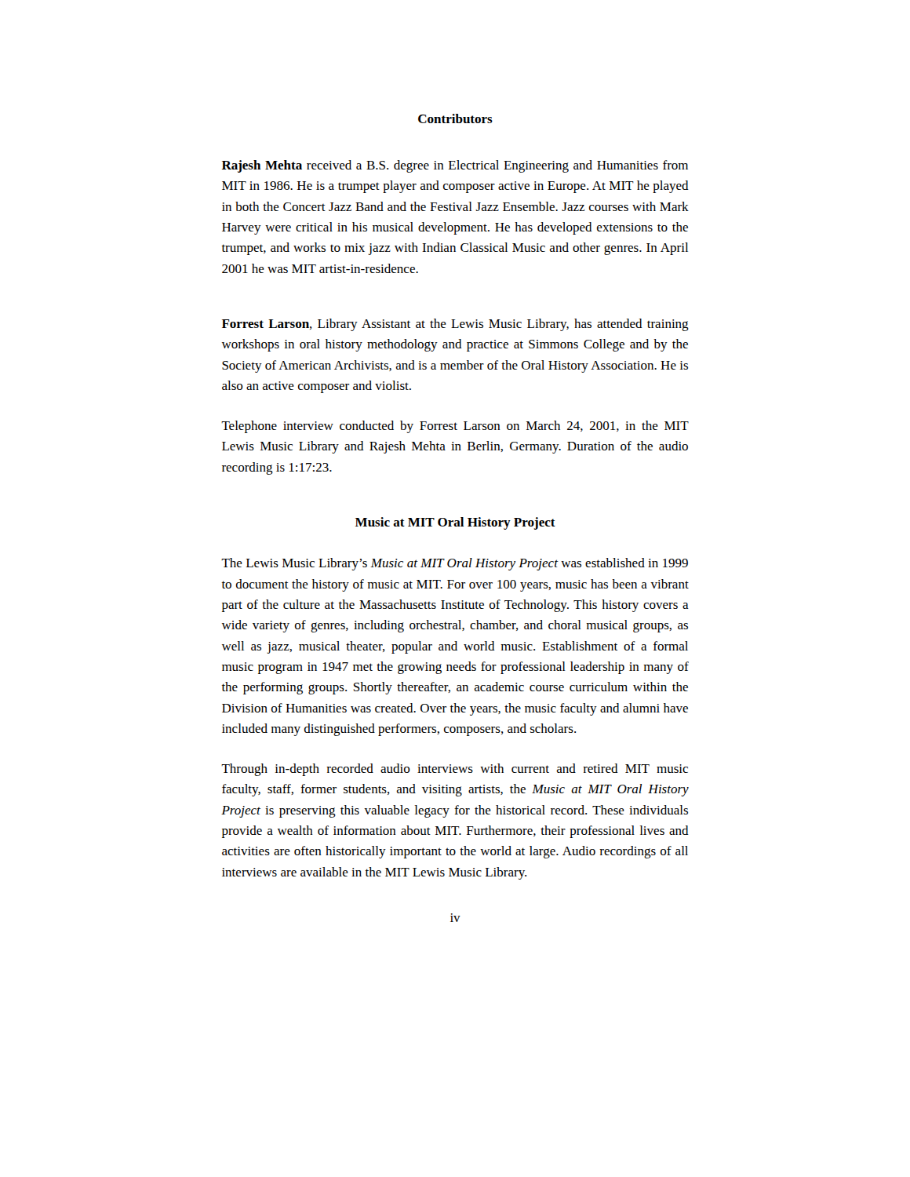Contributors
Rajesh Mehta received a B.S. degree in Electrical Engineering and Humanities from MIT in 1986. He is a trumpet player and composer active in Europe. At MIT he played in both the Concert Jazz Band and the Festival Jazz Ensemble. Jazz courses with Mark Harvey were critical in his musical development. He has developed extensions to the trumpet, and works to mix jazz with Indian Classical Music and other genres. In April 2001 he was MIT artist-in-residence.
Forrest Larson, Library Assistant at the Lewis Music Library, has attended training workshops in oral history methodology and practice at Simmons College and by the Society of American Archivists, and is a member of the Oral History Association. He is also an active composer and violist.
Telephone interview conducted by Forrest Larson on March 24, 2001, in the MIT Lewis Music Library and Rajesh Mehta in Berlin, Germany. Duration of the audio recording is 1:17:23.
Music at MIT Oral History Project
The Lewis Music Library’s Music at MIT Oral History Project was established in 1999 to document the history of music at MIT. For over 100 years, music has been a vibrant part of the culture at the Massachusetts Institute of Technology. This history covers a wide variety of genres, including orchestral, chamber, and choral musical groups, as well as jazz, musical theater, popular and world music. Establishment of a formal music program in 1947 met the growing needs for professional leadership in many of the performing groups. Shortly thereafter, an academic course curriculum within the Division of Humanities was created. Over the years, the music faculty and alumni have included many distinguished performers, composers, and scholars.
Through in-depth recorded audio interviews with current and retired MIT music faculty, staff, former students, and visiting artists, the Music at MIT Oral History Project is preserving this valuable legacy for the historical record. These individuals provide a wealth of information about MIT. Furthermore, their professional lives and activities are often historically important to the world at large. Audio recordings of all interviews are available in the MIT Lewis Music Library.
iv